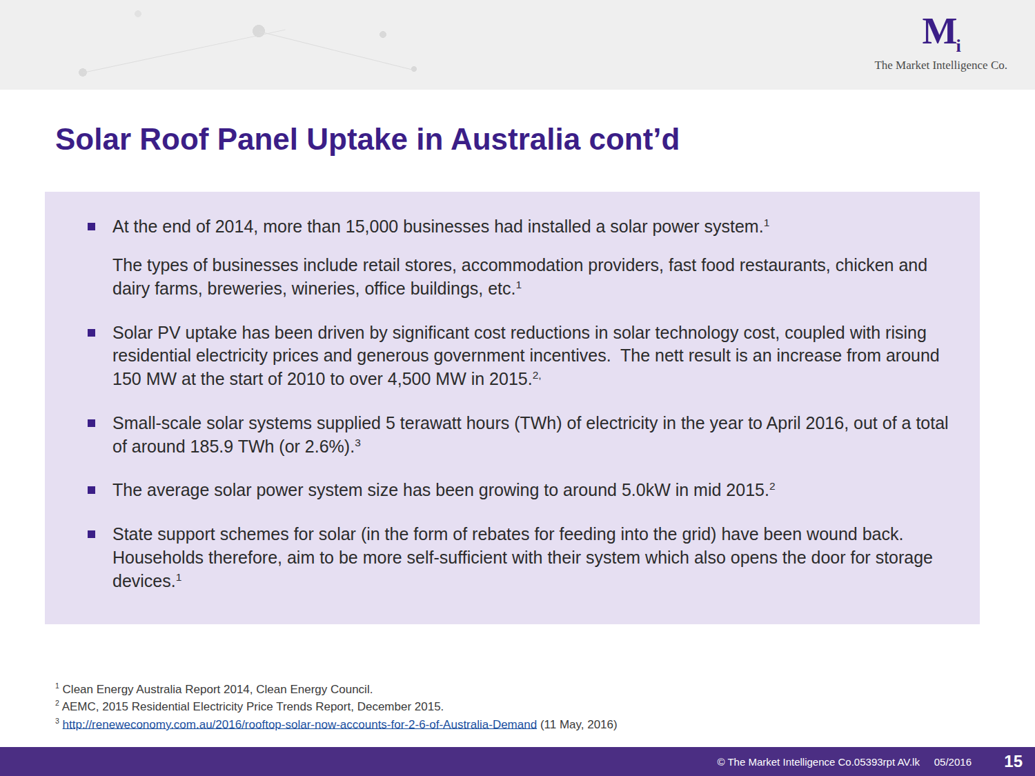Mi
The Market Intelligence Co.
Solar Roof Panel Uptake in Australia cont’d
At the end of 2014, more than 15,000 businesses had installed a solar power system.1
The types of businesses include retail stores, accommodation providers, fast food restaurants, chicken and dairy farms, breweries, wineries, office buildings, etc.1
Solar PV uptake has been driven by significant cost reductions in solar technology cost, coupled with rising residential electricity prices and generous government incentives. The nett result is an increase from around 150 MW at the start of 2010 to over 4,500 MW in 2015.2,
Small-scale solar systems supplied 5 terawatt hours (TWh) of electricity in the year to April 2016, out of a total of around 185.9 TWh (or 2.6%).3
The average solar power system size has been growing to around 5.0kW in mid 2015.2
State support schemes for solar (in the form of rebates for feeding into the grid) have been wound back. Households therefore, aim to be more self-sufficient with their system which also opens the door for storage devices.1
1 Clean Energy Australia Report 2014, Clean Energy Council.
2 AEMC, 2015 Residential Electricity Price Trends Report, December 2015.
3 http://reneweconomy.com.au/2016/rooftop-solar-now-accounts-for-2-6-of-Australia-Demand (11 May, 2016)
© The Market Intelligence Co.05393rpt AV.lk 05/2016 15